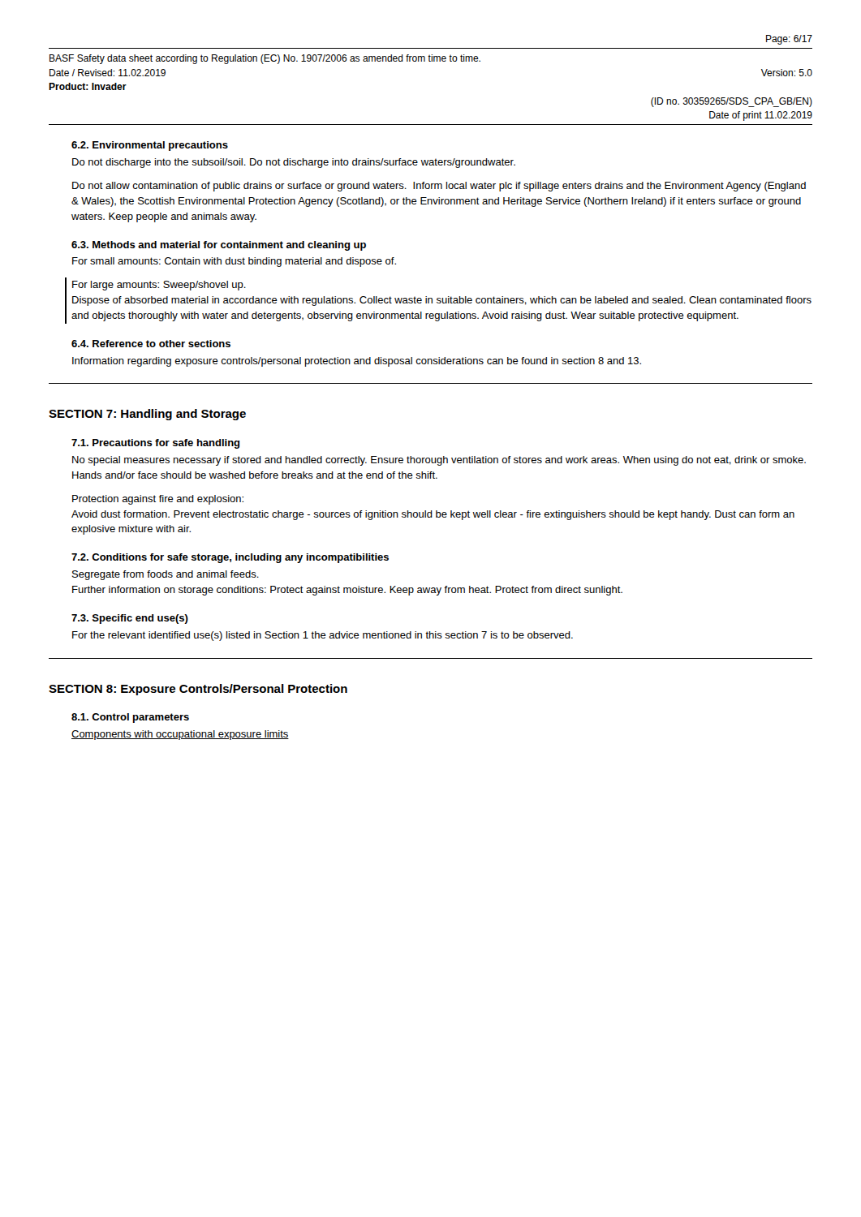Page: 6/17
BASF Safety data sheet according to Regulation (EC) No. 1907/2006 as amended from time to time.
Date / Revised: 11.02.2019 Version: 5.0
Product: Invader
(ID no. 30359265/SDS_CPA_GB/EN)
Date of print 11.02.2019
6.2. Environmental precautions
Do not discharge into the subsoil/soil. Do not discharge into drains/surface waters/groundwater.
Do not allow contamination of public drains or surface or ground waters. Inform local water plc if spillage enters drains and the Environment Agency (England & Wales), the Scottish Environmental Protection Agency (Scotland), or the Environment and Heritage Service (Northern Ireland) if it enters surface or ground waters. Keep people and animals away.
6.3. Methods and material for containment and cleaning up
For small amounts: Contain with dust binding material and dispose of.
For large amounts: Sweep/shovel up.
Dispose of absorbed material in accordance with regulations. Collect waste in suitable containers, which can be labeled and sealed. Clean contaminated floors and objects thoroughly with water and detergents, observing environmental regulations. Avoid raising dust. Wear suitable protective equipment.
6.4. Reference to other sections
Information regarding exposure controls/personal protection and disposal considerations can be found in section 8 and 13.
SECTION 7: Handling and Storage
7.1. Precautions for safe handling
No special measures necessary if stored and handled correctly. Ensure thorough ventilation of stores and work areas. When using do not eat, drink or smoke. Hands and/or face should be washed before breaks and at the end of the shift.
Protection against fire and explosion:
Avoid dust formation. Prevent electrostatic charge - sources of ignition should be kept well clear - fire extinguishers should be kept handy. Dust can form an explosive mixture with air.
7.2. Conditions for safe storage, including any incompatibilities
Segregate from foods and animal feeds.
Further information on storage conditions: Protect against moisture. Keep away from heat. Protect from direct sunlight.
7.3. Specific end use(s)
For the relevant identified use(s) listed in Section 1 the advice mentioned in this section 7 is to be observed.
SECTION 8: Exposure Controls/Personal Protection
8.1. Control parameters
Components with occupational exposure limits